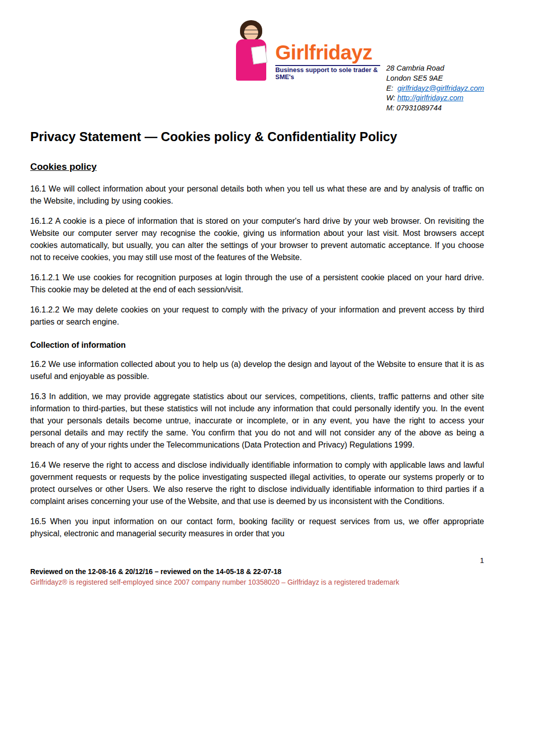Girlfridayz
Business support to sole trader & SME's
28 Cambria Road
London SE5 9AE
E: girlfridayz@girlfridayz.com
W: http://girlfridayz.com
M: 07931089744
Privacy Statement — Cookies policy & Confidentiality Policy
Cookies policy
16.1 We will collect information about your personal details both when you tell us what these are and by analysis of traffic on the Website, including by using cookies.
16.1.2 A cookie is a piece of information that is stored on your computer's hard drive by your web browser. On revisiting the Website our computer server may recognise the cookie, giving us information about your last visit. Most browsers accept cookies automatically, but usually, you can alter the settings of your browser to prevent automatic acceptance. If you choose not to receive cookies, you may still use most of the features of the Website.
16.1.2.1 We use cookies for recognition purposes at login through the use of a persistent cookie placed on your hard drive. This cookie may be deleted at the end of each session/visit.
16.1.2.2 We may delete cookies on your request to comply with the privacy of your information and prevent access by third parties or search engine.
Collection of information
16.2 We use information collected about you to help us (a) develop the design and layout of the Website to ensure that it is as useful and enjoyable as possible.
16.3 In addition, we may provide aggregate statistics about our services, competitions, clients, traffic patterns and other site information to third-parties, but these statistics will not include any information that could personally identify you. In the event that your personals details become untrue, inaccurate or incomplete, or in any event, you have the right to access your personal details and may rectify the same. You confirm that you do not and will not consider any of the above as being a breach of any of your rights under the Telecommunications (Data Protection and Privacy) Regulations 1999.
16.4 We reserve the right to access and disclose individually identifiable information to comply with applicable laws and lawful government requests or requests by the police investigating suspected illegal activities, to operate our systems properly or to protect ourselves or other Users. We also reserve the right to disclose individually identifiable information to third parties if a complaint arises concerning your use of the Website, and that use is deemed by us inconsistent with the Conditions.
16.5 When you input information on our contact form, booking facility or request services from us, we offer appropriate physical, electronic and managerial security measures in order that you
1
Reviewed on the 12-08-16 & 20/12/16 – reviewed on the 14-05-18 & 22-07-18
Girlfridayz® is registered self-employed since 2007 company number 10358020 – Girlfridayz is a registered trademark